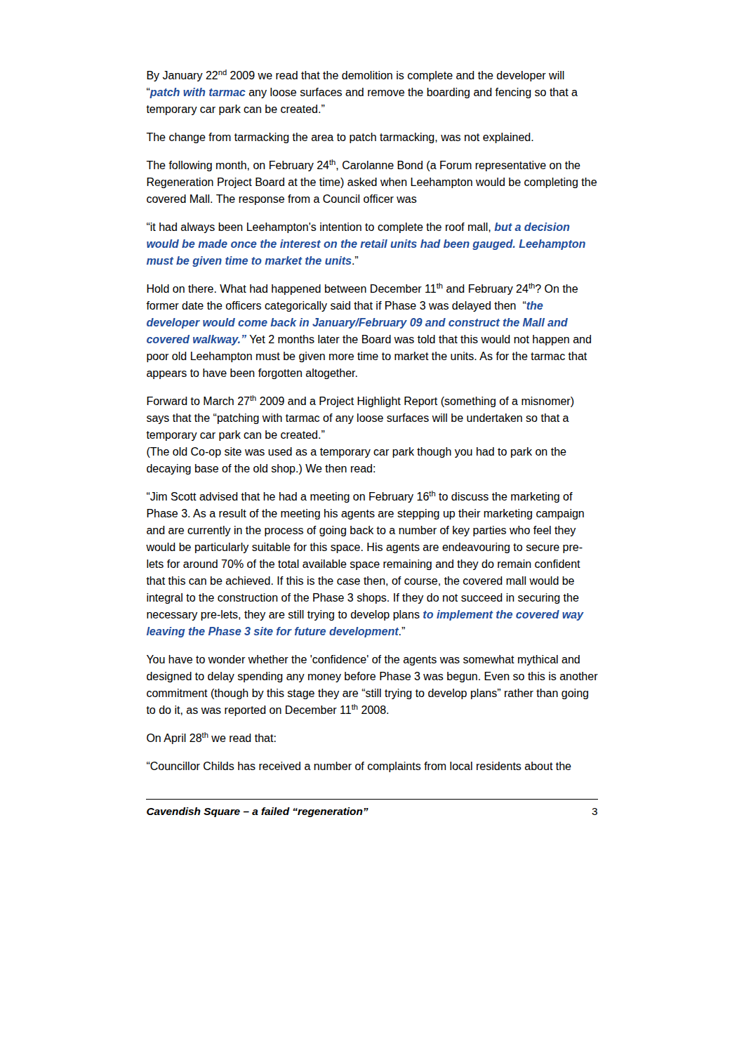By January 22nd 2009 we read that the demolition is complete and the developer will “patch with tarmac any loose surfaces and remove the boarding and fencing so that a temporary car park can be created.”
The change from tarmacking the area to patch tarmacking, was not explained.
The following month, on February 24th, Carolanne Bond (a Forum representative on the Regeneration Project Board at the time) asked when Leehampton would be completing the covered Mall. The response from a Council officer was
“it had always been Leehampton's intention to complete the roof mall, but a decision would be made once the interest on the retail units had been gauged. Leehampton must be given time to market the units.”
Hold on there. What had happened between December 11th and February 24th? On the former date the officers categorically said that if Phase 3 was delayed then “the developer would come back in January/February 09 and construct the Mall and covered walkway.” Yet 2 months later the Board was told that this would not happen and poor old Leehampton must be given more time to market the units. As for the tarmac that appears to have been forgotten altogether.
Forward to March 27th 2009 and a Project Highlight Report (something of a misnomer) says that the “patching with tarmac of any loose surfaces will be undertaken so that a temporary car park can be created.”
(The old Co-op site was used as a temporary car park though you had to park on the decaying base of the old shop.) We then read:
“Jim Scott advised that he had a meeting on February 16th to discuss the marketing of Phase 3. As a result of the meeting his agents are stepping up their marketing campaign and are currently in the process of going back to a number of key parties who feel they would be particularly suitable for this space. His agents are endeavouring to secure pre-lets for around 70% of the total available space remaining and they do remain confident that this can be achieved. If this is the case then, of course, the covered mall would be integral to the construction of the Phase 3 shops. If they do not succeed in securing the necessary pre-lets, they are still trying to develop plans to implement the covered way leaving the Phase 3 site for future development.”
You have to wonder whether the 'confidence' of the agents was somewhat mythical and designed to delay spending any money before Phase 3 was begun. Even so this is another commitment (though by this stage they are “still trying to develop plans” rather than going to do it, as was reported on December 11th 2008.
On April 28th we read that:
“Councillor Childs has received a number of complaints from local residents about the
Cavendish Square – a failed “regeneration” 3